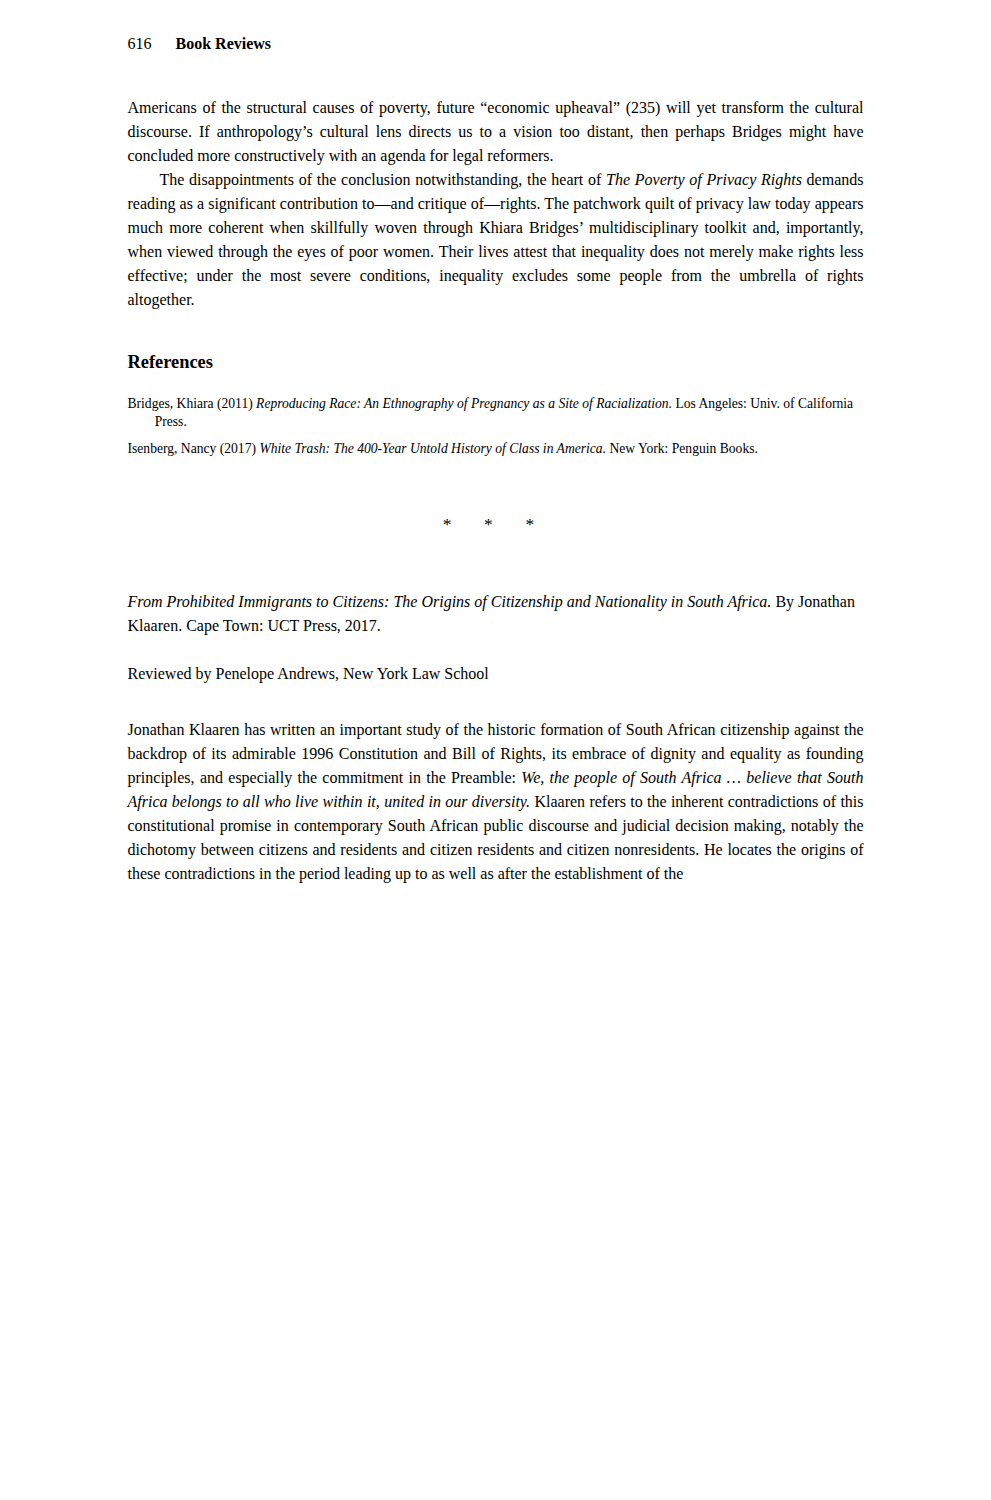616 Book Reviews
Americans of the structural causes of poverty, future “economic upheaval” (235) will yet transform the cultural discourse. If anthropology’s cultural lens directs us to a vision too distant, then perhaps Bridges might have concluded more constructively with an agenda for legal reformers.
The disappointments of the conclusion notwithstanding, the heart of The Poverty of Privacy Rights demands reading as a significant contribution to—and critique of—rights. The patchwork quilt of privacy law today appears much more coherent when skillfully woven through Khiara Bridges’ multidisciplinary toolkit and, importantly, when viewed through the eyes of poor women. Their lives attest that inequality does not merely make rights less effective; under the most severe conditions, inequality excludes some people from the umbrella of rights altogether.
References
Bridges, Khiara (2011) Reproducing Race: An Ethnography of Pregnancy as a Site of Racialization. Los Angeles: Univ. of California Press.
Isenberg, Nancy (2017) White Trash: The 400-Year Untold History of Class in America. New York: Penguin Books.
* * *
From Prohibited Immigrants to Citizens: The Origins of Citizenship and Nationality in South Africa. By Jonathan Klaaren. Cape Town: UCT Press, 2017.
Reviewed by Penelope Andrews, New York Law School
Jonathan Klaaren has written an important study of the historic formation of South African citizenship against the backdrop of its admirable 1996 Constitution and Bill of Rights, its embrace of dignity and equality as founding principles, and especially the commitment in the Preamble: We, the people of South Africa … believe that South Africa belongs to all who live within it, united in our diversity. Klaaren refers to the inherent contradictions of this constitutional promise in contemporary South African public discourse and judicial decision making, notably the dichotomy between citizens and residents and citizen residents and citizen nonresidents. He locates the origins of these contradictions in the period leading up to as well as after the establishment of the